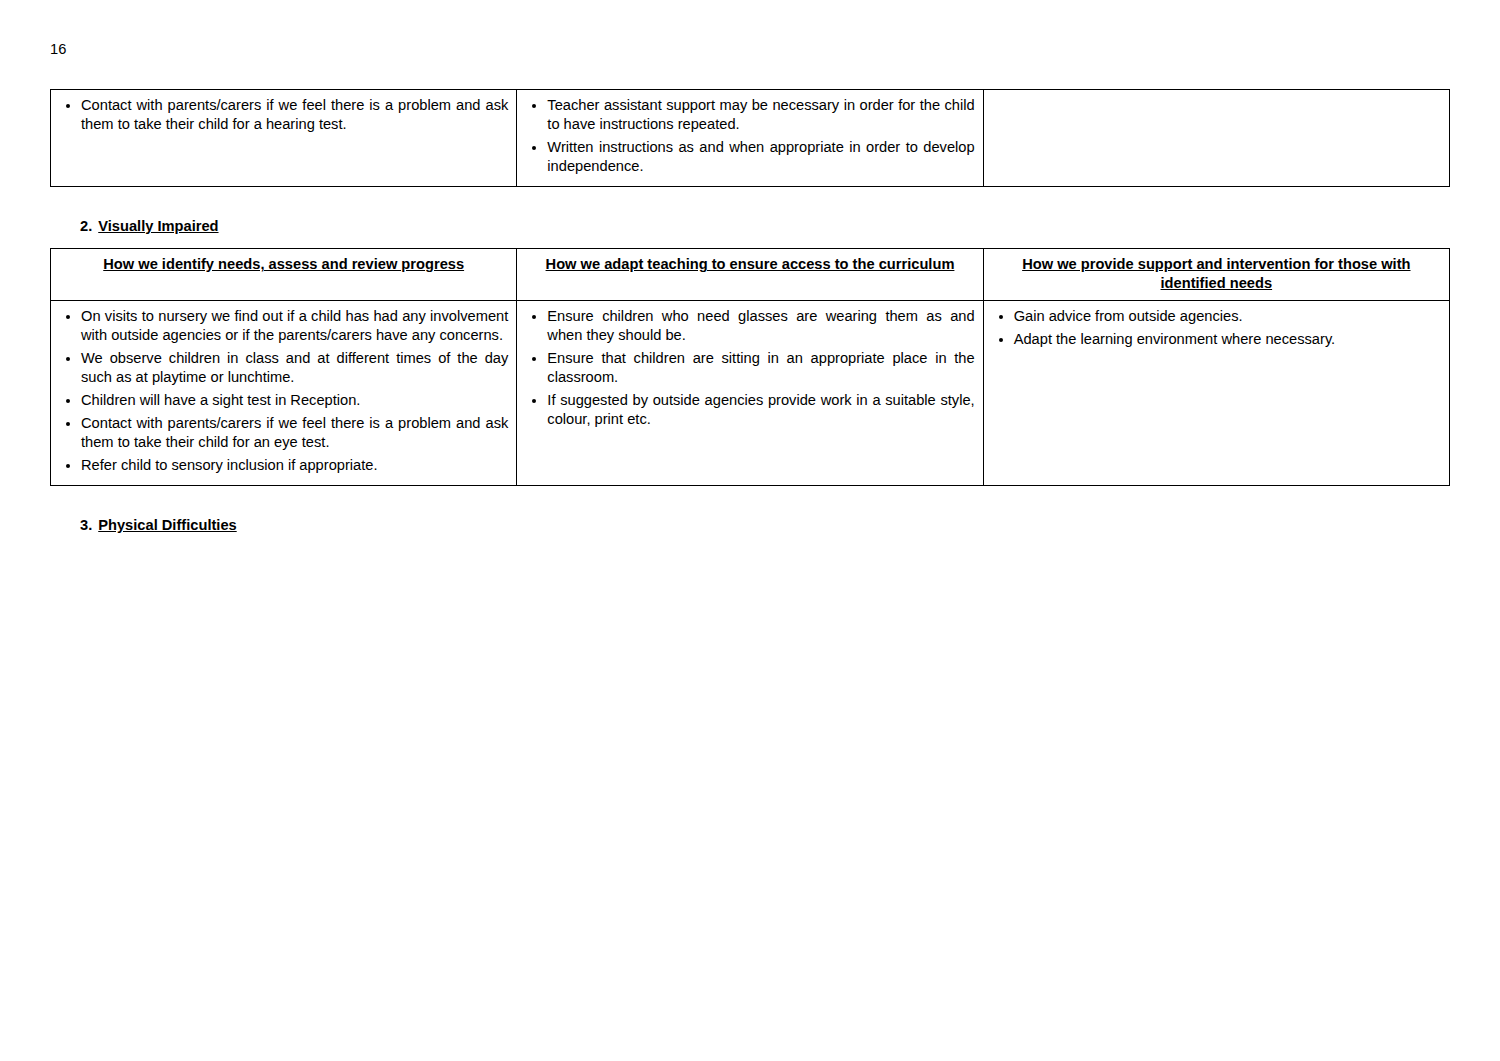16
| Contact with parents/carers if we feel there is a problem and ask them to take their child for a hearing test. | Teacher assistant support may be necessary in order for the child to have instructions repeated. Written instructions as and when appropriate in order to develop independence. | |
2. Visually Impaired
| How we identify needs, assess and review progress | How we adapt teaching to ensure access to the curriculum | How we provide support and intervention for those with identified needs |
| --- | --- | --- |
| On visits to nursery we find out if a child has had any involvement with outside agencies or if the parents/carers have any concerns. We observe children in class and at different times of the day such as at playtime or lunchtime. Children will have a sight test in Reception. Contact with parents/carers if we feel there is a problem and ask them to take their child for an eye test. Refer child to sensory inclusion if appropriate. | Ensure children who need glasses are wearing them as and when they should be. Ensure that children are sitting in an appropriate place in the classroom. If suggested by outside agencies provide work in a suitable style, colour, print etc. | Gain advice from outside agencies. Adapt the learning environment where necessary. |
3. Physical Difficulties